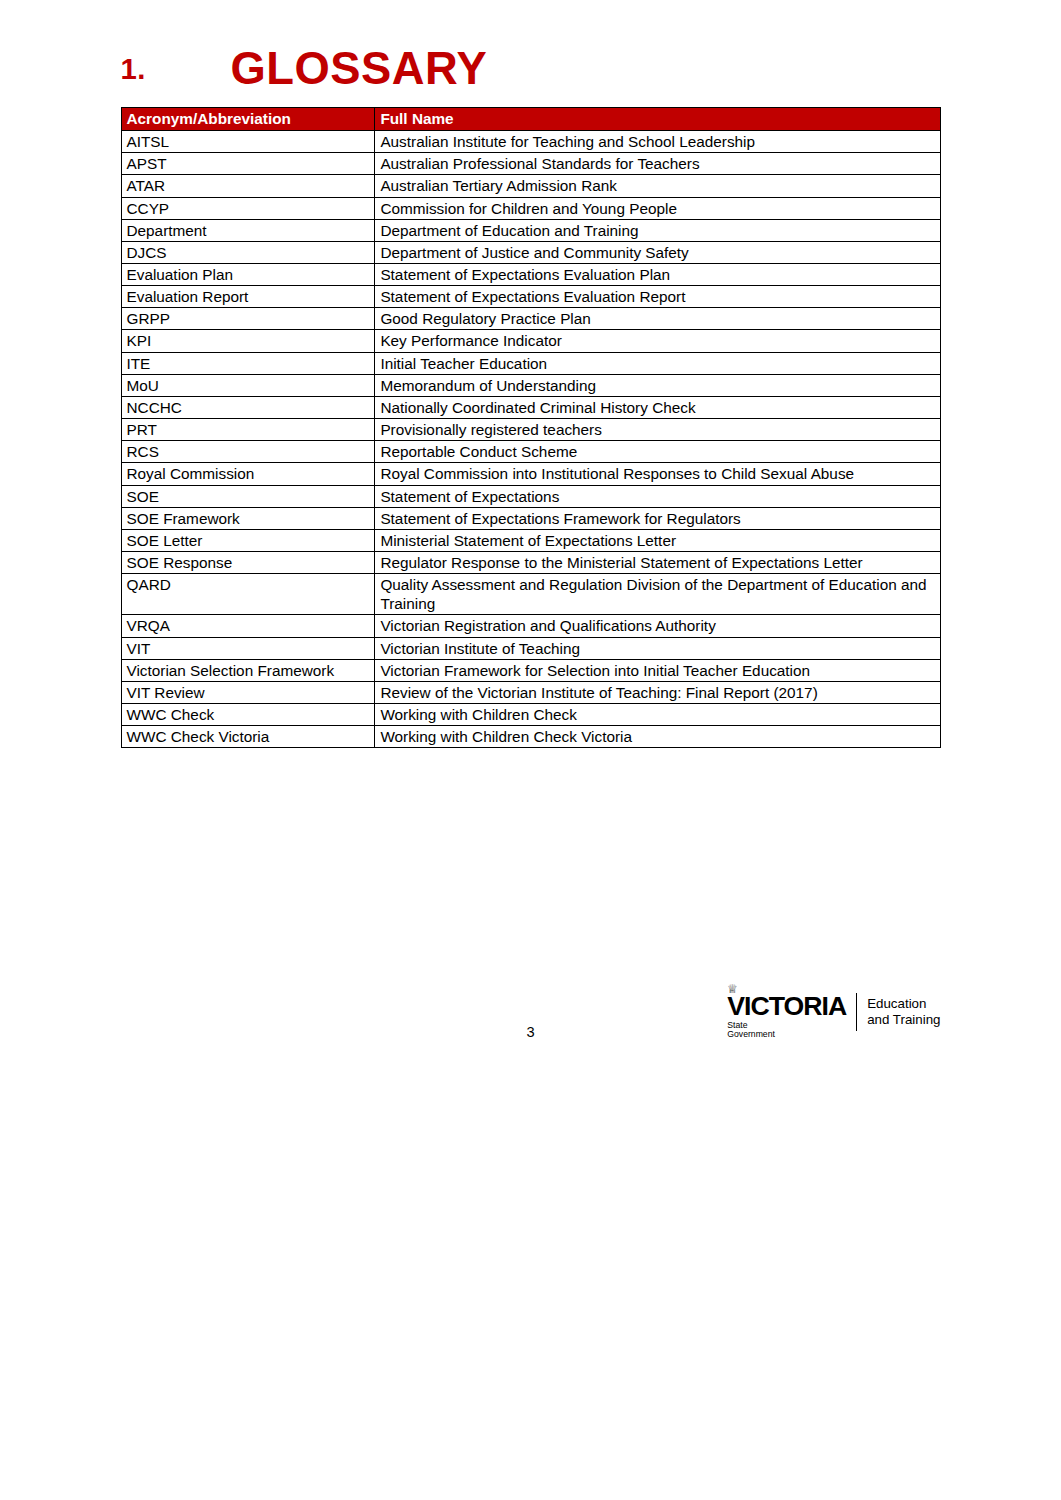1. GLOSSARY
| Acronym/Abbreviation | Full Name |
| --- | --- |
| AITSL | Australian Institute for Teaching and School Leadership |
| APST | Australian Professional Standards for Teachers |
| ATAR | Australian Tertiary Admission Rank |
| CCYP | Commission for Children and Young People |
| Department | Department of Education and Training |
| DJCS | Department of Justice and Community Safety |
| Evaluation Plan | Statement of Expectations Evaluation Plan |
| Evaluation Report | Statement of Expectations Evaluation Report |
| GRPP | Good Regulatory Practice Plan |
| KPI | Key Performance Indicator |
| ITE | Initial Teacher Education |
| MoU | Memorandum of Understanding |
| NCCHC | Nationally Coordinated Criminal History Check |
| PRT | Provisionally registered teachers |
| RCS | Reportable Conduct Scheme |
| Royal Commission | Royal Commission into Institutional Responses to Child Sexual Abuse |
| SOE | Statement of Expectations |
| SOE Framework | Statement of Expectations Framework for Regulators |
| SOE Letter | Ministerial Statement of Expectations Letter |
| SOE Response | Regulator Response to the Ministerial Statement of Expectations Letter |
| QARD | Quality Assessment and Regulation Division of the Department of Education and Training |
| VRQA | Victorian Registration and Qualifications Authority |
| VIT | Victorian Institute of Teaching |
| Victorian Selection Framework | Victorian Framework for Selection into Initial Teacher Education |
| VIT Review | Review of the Victorian Institute of Teaching: Final Report (2017) |
| WWC Check | Working with Children Check |
| WWC Check Victoria | Working with Children Check Victoria |
3
♕ VICTORIA State
Government
Education
and Training